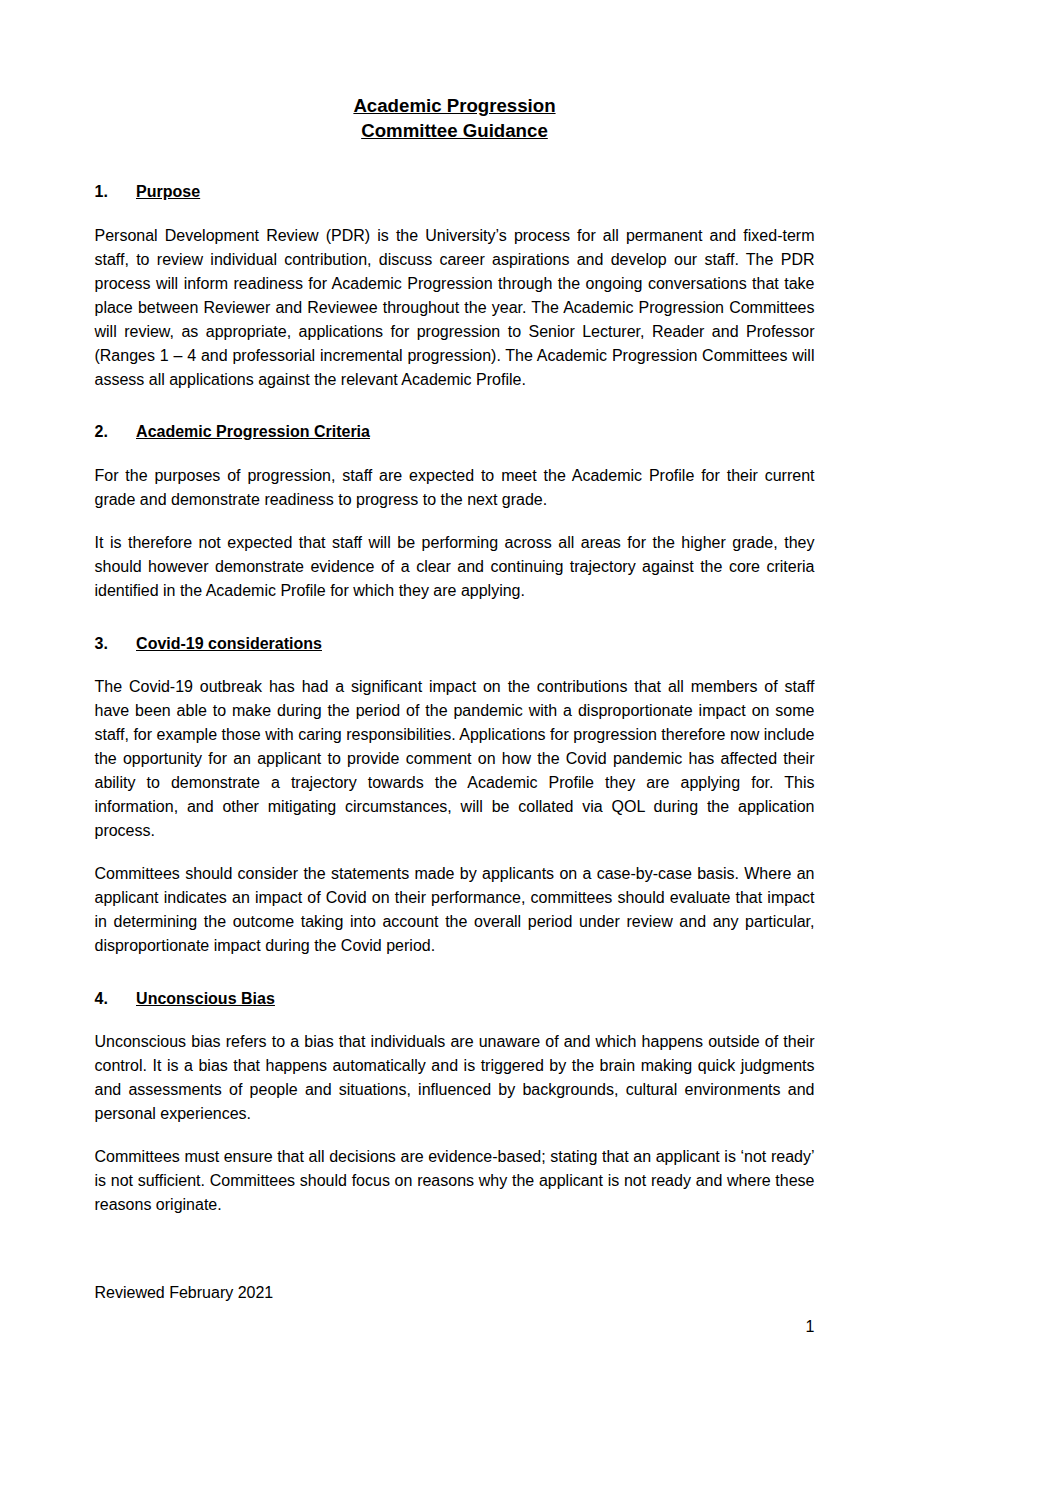Academic Progression
Committee Guidance
1. Purpose
Personal Development Review (PDR) is the University’s process for all permanent and fixed-term staff, to review individual contribution, discuss career aspirations and develop our staff. The PDR process will inform readiness for Academic Progression through the ongoing conversations that take place between Reviewer and Reviewee throughout the year. The Academic Progression Committees will review, as appropriate, applications for progression to Senior Lecturer, Reader and Professor (Ranges 1 – 4 and professorial incremental progression). The Academic Progression Committees will assess all applications against the relevant Academic Profile.
2. Academic Progression Criteria
For the purposes of progression, staff are expected to meet the Academic Profile for their current grade and demonstrate readiness to progress to the next grade.
It is therefore not expected that staff will be performing across all areas for the higher grade, they should however demonstrate evidence of a clear and continuing trajectory against the core criteria identified in the Academic Profile for which they are applying.
3. Covid-19 considerations
The Covid-19 outbreak has had a significant impact on the contributions that all members of staff have been able to make during the period of the pandemic with a disproportionate impact on some staff, for example those with caring responsibilities. Applications for progression therefore now include the opportunity for an applicant to provide comment on how the Covid pandemic has affected their ability to demonstrate a trajectory towards the Academic Profile they are applying for. This information, and other mitigating circumstances, will be collated via QOL during the application process.
Committees should consider the statements made by applicants on a case-by-case basis. Where an applicant indicates an impact of Covid on their performance, committees should evaluate that impact in determining the outcome taking into account the overall period under review and any particular, disproportionate impact during the Covid period.
4. Unconscious Bias
Unconscious bias refers to a bias that individuals are unaware of and which happens outside of their control. It is a bias that happens automatically and is triggered by the brain making quick judgments and assessments of people and situations, influenced by backgrounds, cultural environments and personal experiences.
Committees must ensure that all decisions are evidence-based; stating that an applicant is ‘not ready’ is not sufficient. Committees should focus on reasons why the applicant is not ready and where these reasons originate.
Reviewed February 2021
1